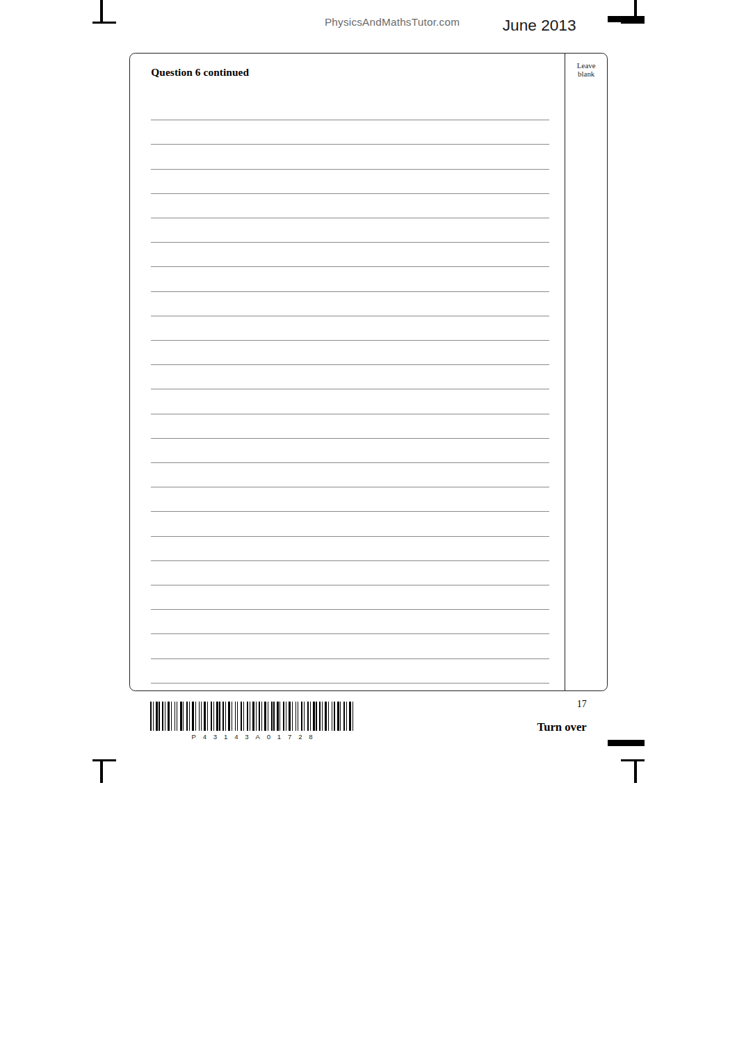PhysicsAndMathsTutor.com
June 2013
Question 6 continued
Leave
blank
P43143A01728
17
Turn over